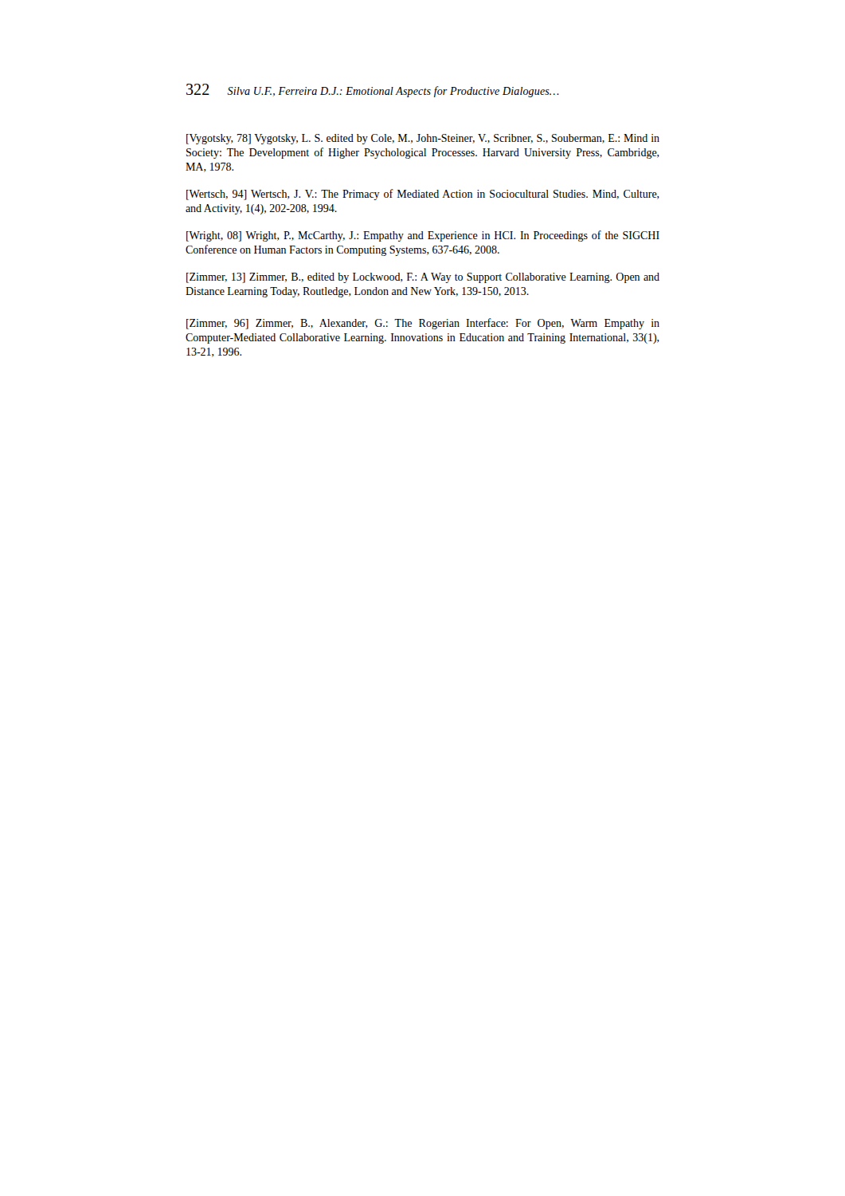322 Silva U.F., Ferreira D.J.: Emotional Aspects for Productive Dialogues…
[Vygotsky, 78] Vygotsky, L. S. edited by Cole, M., John-Steiner, V., Scribner, S., Souberman, E.: Mind in Society: The Development of Higher Psychological Processes. Harvard University Press, Cambridge, MA, 1978.
[Wertsch, 94] Wertsch, J. V.: The Primacy of Mediated Action in Sociocultural Studies. Mind, Culture, and Activity, 1(4), 202-208, 1994.
[Wright, 08] Wright, P., McCarthy, J.: Empathy and Experience in HCI. In Proceedings of the SIGCHI Conference on Human Factors in Computing Systems, 637-646, 2008.
[Zimmer, 13] Zimmer, B., edited by Lockwood, F.: A Way to Support Collaborative Learning. Open and Distance Learning Today, Routledge, London and New York, 139-150, 2013.
[Zimmer, 96] Zimmer, B., Alexander, G.: The Rogerian Interface: For Open, Warm Empathy in Computer-Mediated Collaborative Learning. Innovations in Education and Training International, 33(1), 13-21, 1996.